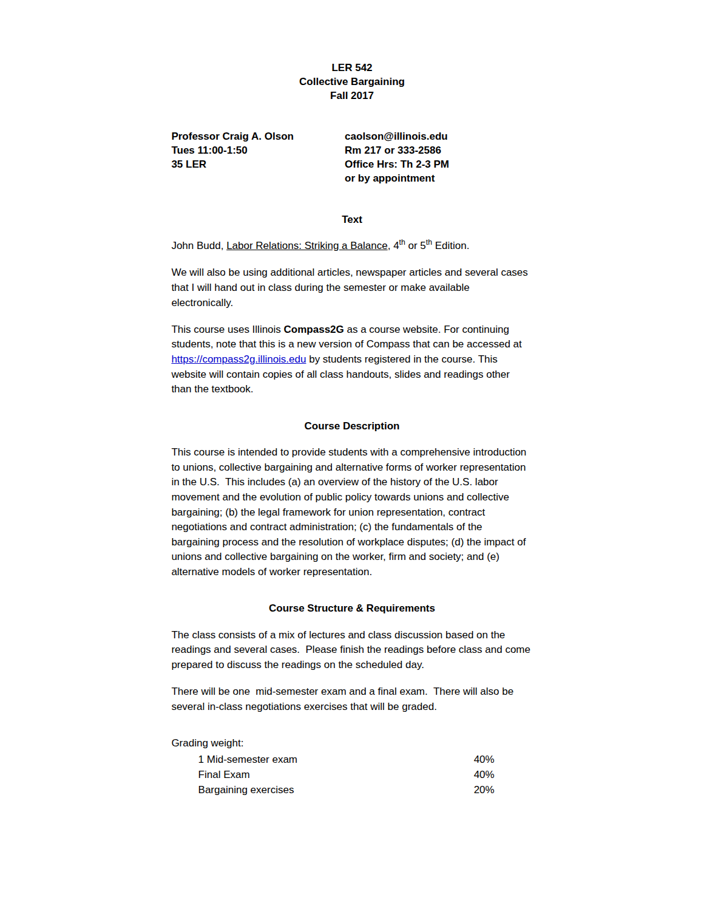LER 542
Collective Bargaining
Fall 2017
| Professor Craig A. Olson | caolson@illinois.edu |
| Tues 11:00-1:50 | Rm 217 or 333-2586 |
| 35 LER | Office Hrs: Th 2-3 PM |
| | or by appointment |
Text
John Budd, Labor Relations: Striking a Balance, 4th or 5th Edition.
We will also be using additional articles, newspaper articles and several cases that I will hand out in class during the semester or make available electronically.
This course uses Illinois Compass2G as a course website. For continuing students, note that this is a new version of Compass that can be accessed at https://compass2g.illinois.edu by students registered in the course. This website will contain copies of all class handouts, slides and readings other than the textbook.
Course Description
This course is intended to provide students with a comprehensive introduction to unions, collective bargaining and alternative forms of worker representation in the U.S. This includes (a) an overview of the history of the U.S. labor movement and the evolution of public policy towards unions and collective bargaining; (b) the legal framework for union representation, contract negotiations and contract administration; (c) the fundamentals of the bargaining process and the resolution of workplace disputes; (d) the impact of unions and collective bargaining on the worker, firm and society; and (e) alternative models of worker representation.
Course Structure & Requirements
The class consists of a mix of lectures and class discussion based on the readings and several cases. Please finish the readings before class and come prepared to discuss the readings on the scheduled day.
There will be one mid-semester exam and a final exam. There will also be several in-class negotiations exercises that will be graded.
Grading weight:
| 1 Mid-semester exam | 40% |
| Final Exam | 40% |
| Bargaining exercises | 20% |